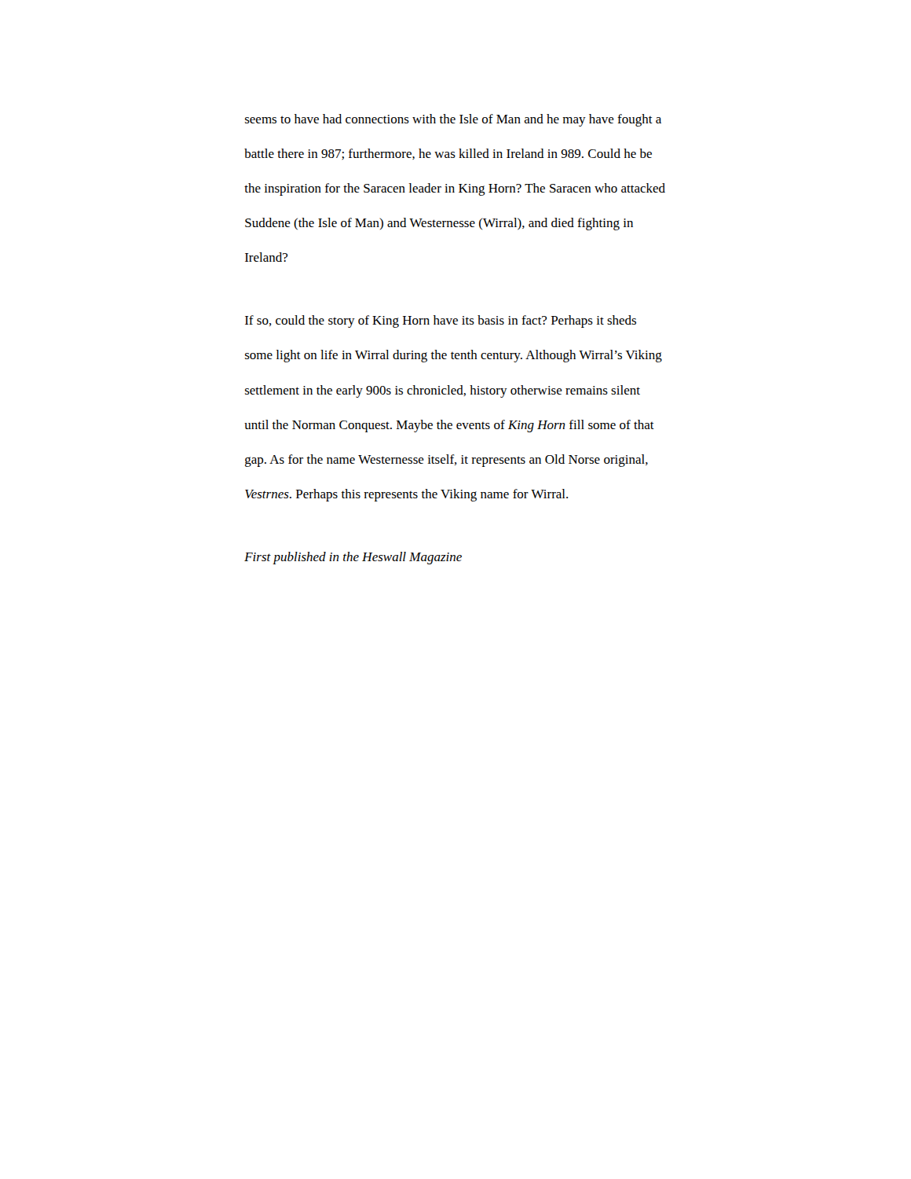seems to have had connections with the Isle of Man and he may have fought a battle there in 987; furthermore, he was killed in Ireland in 989. Could he be the inspiration for the Saracen leader in King Horn? The Saracen who attacked Suddene (the Isle of Man) and Westernesse (Wirral), and died fighting in Ireland?
If so, could the story of King Horn have its basis in fact? Perhaps it sheds some light on life in Wirral during the tenth century. Although Wirral’s Viking settlement in the early 900s is chronicled, history otherwise remains silent until the Norman Conquest. Maybe the events of King Horn fill some of that gap. As for the name Westernesse itself, it represents an Old Norse original, Vestrnes. Perhaps this represents the Viking name for Wirral.
First published in the Heswall Magazine